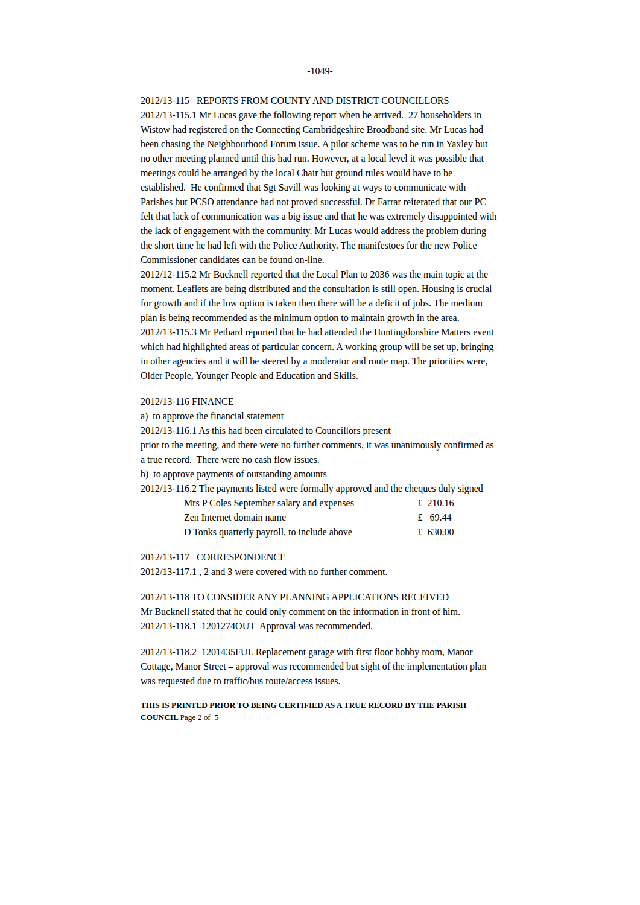-1049-
2012/13-115 REPORTS FROM COUNTY AND DISTRICT COUNCILLORS
2012/13-115.1 Mr Lucas gave the following report when he arrived. 27 householders in Wistow had registered on the Connecting Cambridgeshire Broadband site. Mr Lucas had been chasing the Neighbourhood Forum issue. A pilot scheme was to be run in Yaxley but no other meeting planned until this had run. However, at a local level it was possible that meetings could be arranged by the local Chair but ground rules would have to be established. He confirmed that Sgt Savill was looking at ways to communicate with Parishes but PCSO attendance had not proved successful. Dr Farrar reiterated that our PC felt that lack of communication was a big issue and that he was extremely disappointed with the lack of engagement with the community. Mr Lucas would address the problem during the short time he had left with the Police Authority. The manifestoes for the new Police Commissioner candidates can be found on-line.
2012/12-115.2 Mr Bucknell reported that the Local Plan to 2036 was the main topic at the moment. Leaflets are being distributed and the consultation is still open. Housing is crucial for growth and if the low option is taken then there will be a deficit of jobs. The medium plan is being recommended as the minimum option to maintain growth in the area.
2012/13-115.3 Mr Pethard reported that he had attended the Huntingdonshire Matters event which had highlighted areas of particular concern. A working group will be set up, bringing in other agencies and it will be steered by a moderator and route map. The priorities were, Older People, Younger People and Education and Skills.
2012/13-116 FINANCE
a) to approve the financial statement
2012/13-116.1 As this had been circulated to Councillors present
prior to the meeting, and there were no further comments, it was unanimously confirmed as a true record. There were no cash flow issues.
b) to approve payments of outstanding amounts
2012/13-116.2 The payments listed were formally approved and the cheques duly signed
| Mrs P Coles September salary and expenses | £ 210.16 |
| Zen Internet domain name | £ 69.44 |
| D Tonks quarterly payroll, to include above | £ 630.00 |
2012/13-117 CORRESPONDENCE
2012/13-117.1 , 2 and 3 were covered with no further comment.
2012/13-118 TO CONSIDER ANY PLANNING APPLICATIONS RECEIVED
Mr Bucknell stated that he could only comment on the information in front of him.
2012/13-118.1 1201274OUT Approval was recommended.
2012/13-118.2 1201435FUL Replacement garage with first floor hobby room, Manor Cottage, Manor Street – approval was recommended but sight of the implementation plan was requested due to traffic/bus route/access issues.
THIS IS PRINTED PRIOR TO BEING CERTIFIED AS A TRUE RECORD BY THE PARISH COUNCIL Page 2 of 5